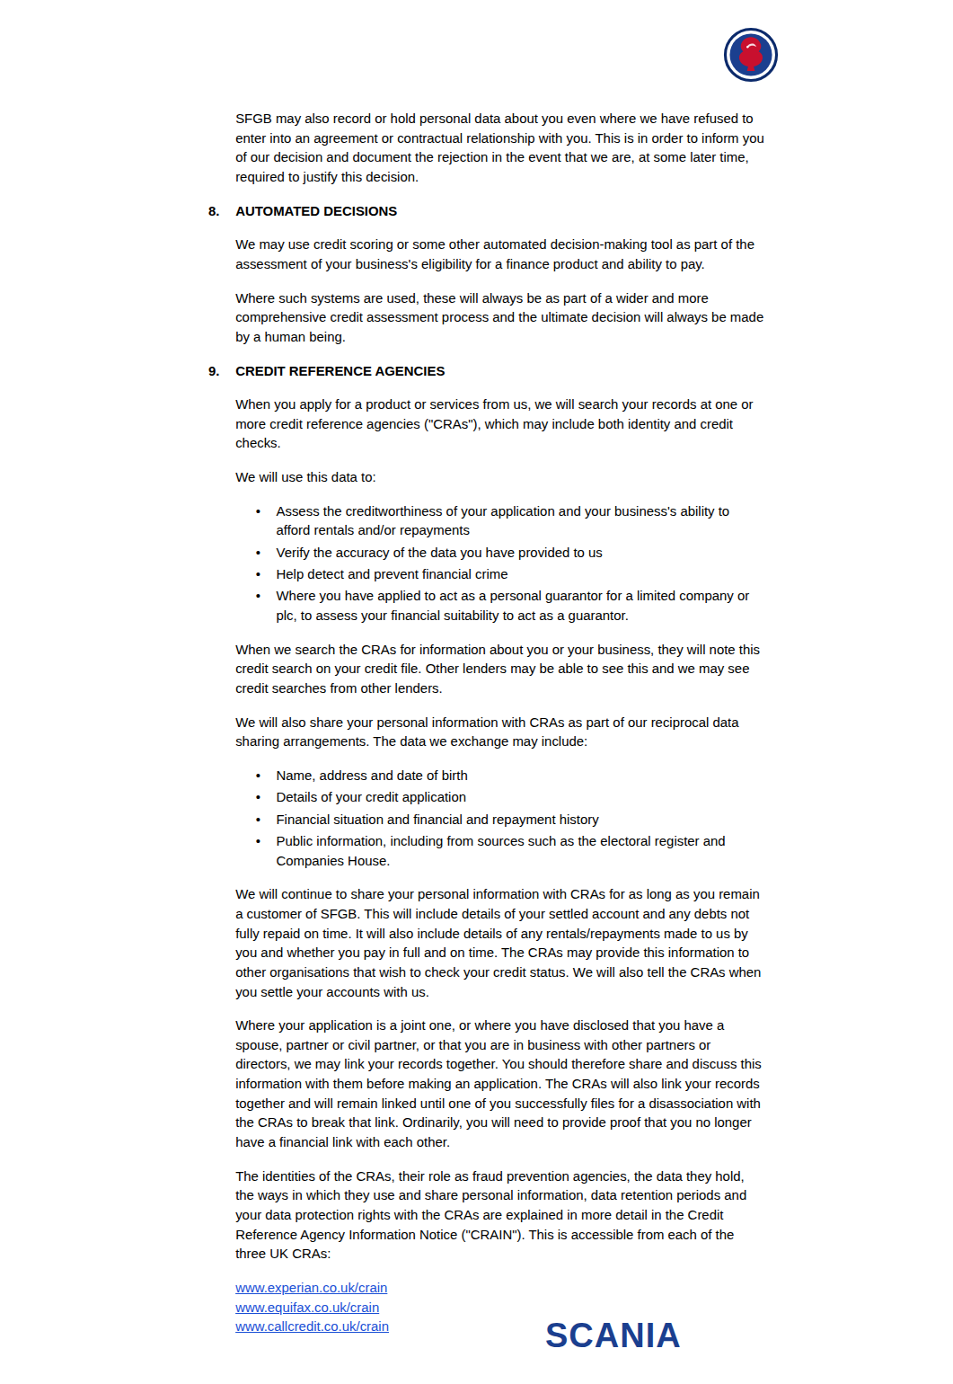SFGB may also record or hold personal data about you even where we have refused to enter into an agreement or contractual relationship with you. This is in order to inform you of our decision and document the rejection in the event that we are, at some later time, required to justify this decision.
8. Automated Decisions
We may use credit scoring or some other automated decision-making tool as part of the assessment of your business's eligibility for a finance product and ability to pay.
Where such systems are used, these will always be as part of a wider and more comprehensive credit assessment process and the ultimate decision will always be made by a human being.
9. Credit Reference Agencies
When you apply for a product or services from us, we will search your records at one or more credit reference agencies ("CRAs"), which may include both identity and credit checks.
We will use this data to:
Assess the creditworthiness of your application and your business's ability to afford rentals and/or repayments
Verify the accuracy of the data you have provided to us
Help detect and prevent financial crime
Where you have applied to act as a personal guarantor for a limited company or plc, to assess your financial suitability to act as a guarantor.
When we search the CRAs for information about you or your business, they will note this credit search on your credit file. Other lenders may be able to see this and we may see credit searches from other lenders.
We will also share your personal information with CRAs as part of our reciprocal data sharing arrangements. The data we exchange may include:
Name, address and date of birth
Details of your credit application
Financial situation and financial and repayment history
Public information, including from sources such as the electoral register and Companies House.
We will continue to share your personal information with CRAs for as long as you remain a customer of SFGB. This will include details of your settled account and any debts not fully repaid on time. It will also include details of any rentals/repayments made to us by you and whether you pay in full and on time. The CRAs may provide this information to other organisations that wish to check your credit status. We will also tell the CRAs when you settle your accounts with us.
Where your application is a joint one, or where you have disclosed that you have a spouse, partner or civil partner, or that you are in business with other partners or directors, we may link your records together. You should therefore share and discuss this information with them before making an application. The CRAs will also link your records together and will remain linked until one of you successfully files for a disassociation with the CRAs to break that link. Ordinarily, you will need to provide proof that you no longer have a financial link with each other.
The identities of the CRAs, their role as fraud prevention agencies, the data they hold, the ways in which they use and share personal information, data retention periods and your data protection rights with the CRAs are explained in more detail in the Credit Reference Agency Information Notice ("CRAIN"). This is accessible from each of the three UK CRAs:
www.experian.co.uk/crain www.equifax.co.uk/crain www.callcredit.co.uk/crain
SCANIA